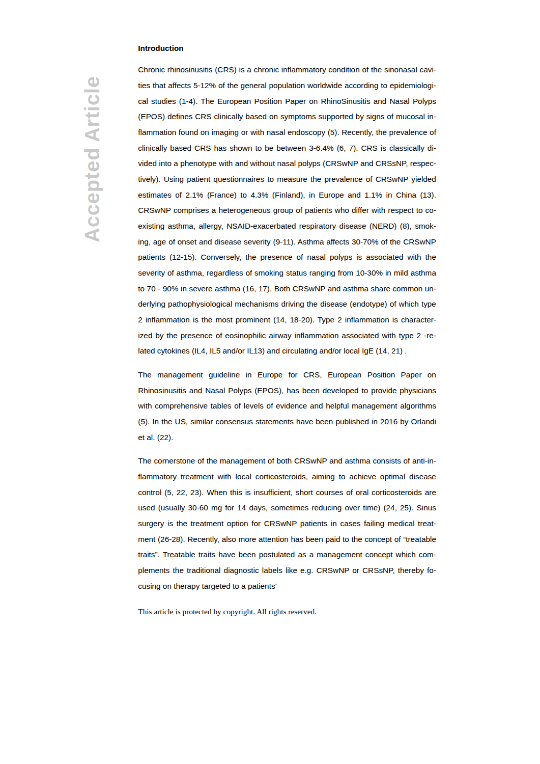Accepted Article
Introduction
Chronic rhinosinusitis (CRS) is a chronic inflammatory condition of the sinonasal cavities that affects 5-12% of the general population worldwide according to epidemiological studies (1-4). The European Position Paper on RhinoSinusitis and Nasal Polyps (EPOS) defines CRS clinically based on symptoms supported by signs of mucosal inflammation found on imaging or with nasal endoscopy (5). Recently, the prevalence of clinically based CRS has shown to be between 3-6.4% (6, 7). CRS is classically divided into a phenotype with and without nasal polyps (CRSwNP and CRSsNP, respectively). Using patient questionnaires to measure the prevalence of CRSwNP yielded estimates of 2.1% (France) to 4.3% (Finland), in Europe and 1.1% in China (13). CRSwNP comprises a heterogeneous group of patients who differ with respect to co-existing asthma, allergy, NSAID-exacerbated respiratory disease (NERD) (8), smoking, age of onset and disease severity (9-11). Asthma affects 30-70% of the CRSwNP patients (12-15). Conversely, the presence of nasal polyps is associated with the severity of asthma, regardless of smoking status ranging from 10-30% in mild asthma to 70 - 90% in severe asthma (16, 17). Both CRSwNP and asthma share common underlying pathophysiological mechanisms driving the disease (endotype) of which type 2 inflammation is the most prominent (14, 18-20). Type 2 inflammation is characterized by the presence of eosinophilic airway inflammation associated with type 2 -related cytokines (IL4, IL5 and/or IL13) and circulating and/or local IgE (14, 21) .
The management guideline in Europe for CRS, European Position Paper on Rhinosinusitis and Nasal Polyps (EPOS), has been developed to provide physicians with comprehensive tables of levels of evidence and helpful management algorithms (5). In the US, similar consensus statements have been published in 2016 by Orlandi et al. (22).
The cornerstone of the management of both CRSwNP and asthma consists of anti-inflammatory treatment with local corticosteroids, aiming to achieve optimal disease control (5, 22, 23). When this is insufficient, short courses of oral corticosteroids are used (usually 30-60 mg for 14 days, sometimes reducing over time) (24, 25). Sinus surgery is the treatment option for CRSwNP patients in cases failing medical treatment (26-28). Recently, also more attention has been paid to the concept of “treatable traits”. Treatable traits have been postulated as a management concept which complements the traditional diagnostic labels like e.g. CRSwNP or CRSsNP, thereby focusing on therapy targeted to a patients’
This article is protected by copyright. All rights reserved.